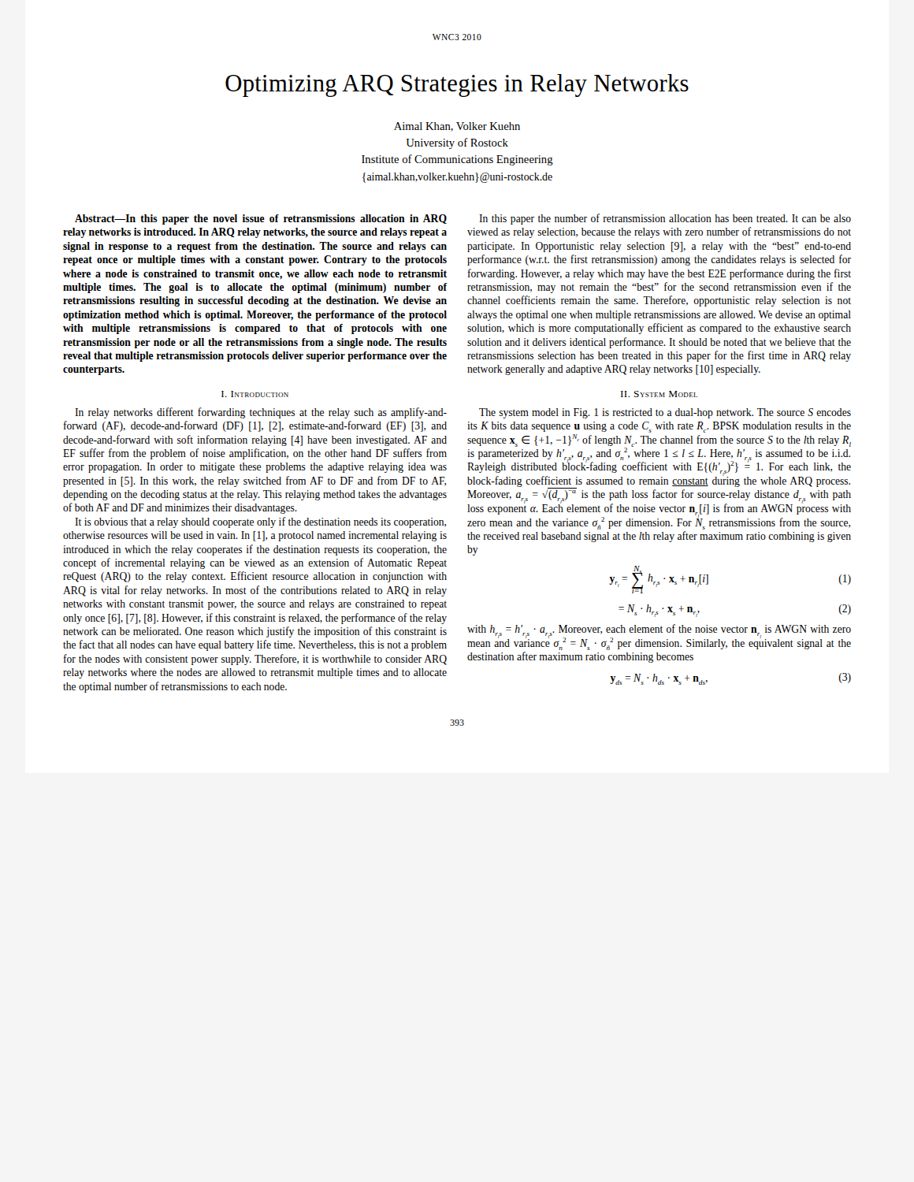WNC3 2010
Optimizing ARQ Strategies in Relay Networks
Aimal Khan, Volker Kuehn
University of Rostock
Institute of Communications Engineering
{aimal.khan,volker.kuehn}@uni-rostock.de
Abstract—In this paper the novel issue of retransmissions allocation in ARQ relay networks is introduced. In ARQ relay networks, the source and relays repeat a signal in response to a request from the destination. The source and relays can repeat once or multiple times with a constant power. Contrary to the protocols where a node is constrained to transmit once, we allow each node to retransmit multiple times. The goal is to allocate the optimal (minimum) number of retransmissions resulting in successful decoding at the destination. We devise an optimization method which is optimal. Moreover, the performance of the protocol with multiple retransmissions is compared to that of protocols with one retransmission per node or all the retransmissions from a single node. The results reveal that multiple retransmission protocols deliver superior performance over the counterparts.
I. Introduction
In relay networks different forwarding techniques at the relay such as amplify-and-forward (AF), decode-and-forward (DF) [1], [2], estimate-and-forward (EF) [3], and decode-and-forward with soft information relaying [4] have been investigated. AF and EF suffer from the problem of noise amplification, on the other hand DF suffers from error propagation. In order to mitigate these problems the adaptive relaying idea was presented in [5]. In this work, the relay switched from AF to DF and from DF to AF, depending on the decoding status at the relay. This relaying method takes the advantages of both AF and DF and minimizes their disadvantages.
It is obvious that a relay should cooperate only if the destination needs its cooperation, otherwise resources will be used in vain. In [1], a protocol named incremental relaying is introduced in which the relay cooperates if the destination requests its cooperation, the concept of incremental relaying can be viewed as an extension of Automatic Repeat reQuest (ARQ) to the relay context. Efficient resource allocation in conjunction with ARQ is vital for relay networks. In most of the contributions related to ARQ in relay networks with constant transmit power, the source and relays are constrained to repeat only once [6], [7], [8]. However, if this constraint is relaxed, the performance of the relay network can be meliorated. One reason which justify the imposition of this constraint is the fact that all nodes can have equal battery life time. Nevertheless, this is not a problem for the nodes with consistent power supply. Therefore, it is worthwhile to consider ARQ relay networks where the nodes are allowed to retransmit multiple times and to allocate the optimal number of retransmissions to each node.
In this paper the number of retransmission allocation has been treated. It can be also viewed as relay selection, because the relays with zero number of retransmissions do not participate. In Opportunistic relay selection [9], a relay with the “best” end-to-end performance (w.r.t. the first retransmission) among the candidates relays is selected for forwarding. However, a relay which may have the best E2E performance during the first retransmission, may not remain the “best” for the second retransmission even if the channel coefficients remain the same. Therefore, opportunistic relay selection is not always the optimal one when multiple retransmissions are allowed. We devise an optimal solution, which is more computationally efficient as compared to the exhaustive search solution and it delivers identical performance. It should be noted that we believe that the retransmissions selection has been treated in this paper for the first time in ARQ relay network generally and adaptive ARQ relay networks [10] especially.
II. System Model
The system model in Fig. 1 is restricted to a dual-hop network. The source S encodes its K bits data sequence u using a code Cs with rate Rc. BPSK modulation results in the sequence xs ∈ {+1, −1}Nc of length Nc. The channel from the source S to the lth relay Rl is parameterized by h′rls, arls, and σn2, where 1 ≤ l ≤ L. Here, h′rls is assumed to be i.i.d. Rayleigh distributed block-fading coefficient with E{(h′rls)2} = 1. For each link, the block-fading coefficient is assumed to remain constant during the whole ARQ process. Moreover, arls = √(drls)−α is the path loss factor for source-relay distance drls with path loss exponent α. Each element of the noise vector nrl[i] is from an AWGN process with zero mean and the variance σñ2 per dimension. For Ns retransmissions from the source, the received real baseband signal at the lth relay after maximum ratio combining is given by
yrl = Ns∑i=1 hrls · xs + nrl[i] (1)
= Ns · hrls · xs + nrl, (2)
with hrls = h′rls · arls. Moreover, each element of the noise vector nrl is AWGN with zero mean and variance σn2 = Ns · σñ2 per dimension. Similarly, the equivalent signal at the destination after maximum ratio combining becomes
yds = Ns · hds · xs + nds, (3)
393